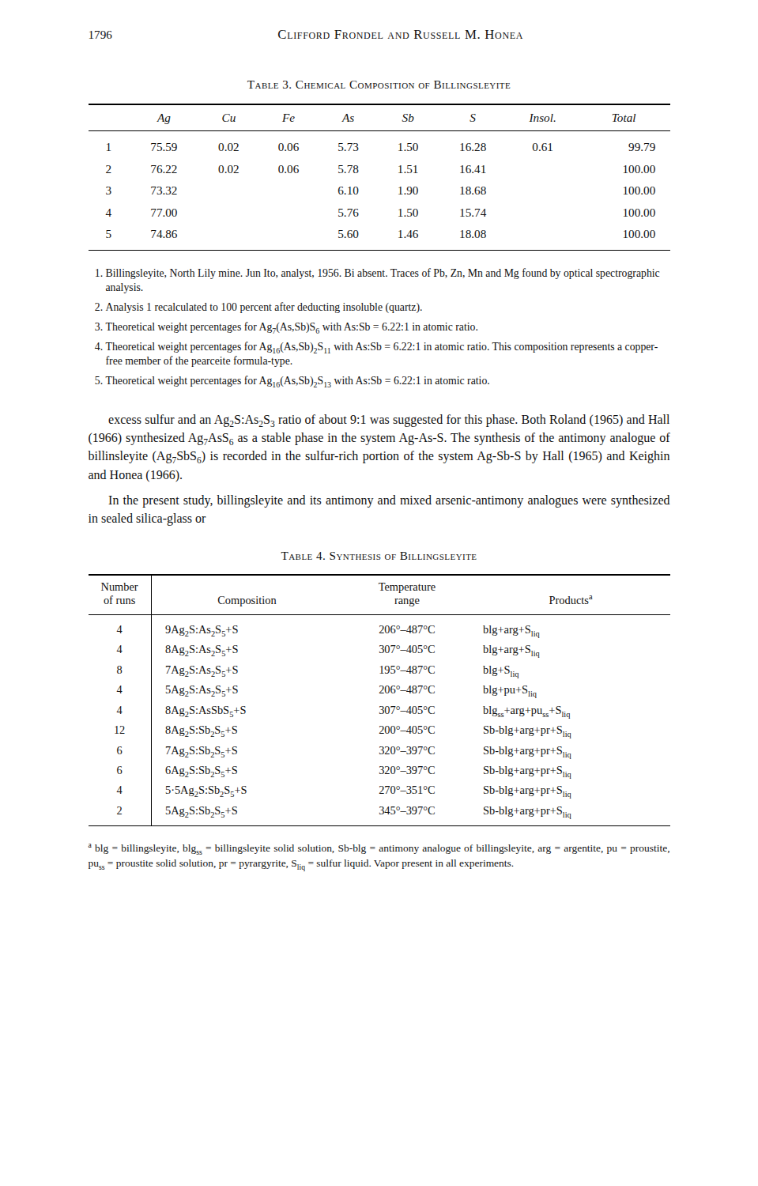1796 Clifford Frondel and Russell M. Honea
Table 3. Chemical Composition of Billingsleyite
| | Ag | Cu | Fe | As | Sb | S | Insol. | Total |
| --- | --- | --- | --- | --- | --- | --- | --- | --- |
| 1 | 75.59 | 0.02 | 0.06 | 5.73 | 1.50 | 16.28 | 0.61 | 99.79 |
| 2 | 76.22 | 0.02 | 0.06 | 5.78 | 1.51 | 16.41 | | 100.00 |
| 3 | 73.32 | | | 6.10 | 1.90 | 18.68 | | 100.00 |
| 4 | 77.00 | | | 5.76 | 1.50 | 15.74 | | 100.00 |
| 5 | 74.86 | | | 5.60 | 1.46 | 18.08 | | 100.00 |
Billingsleyite, North Lily mine. Jun Ito, analyst, 1956. Bi absent. Traces of Pb, Zn, Mn and Mg found by optical spectrographic analysis.
Analysis 1 recalculated to 100 percent after deducting insoluble (quartz).
Theoretical weight percentages for Ag7(As,Sb)S6 with As:Sb = 6.22:1 in atomic ratio.
Theoretical weight percentages for Ag16(As,Sb)2S11 with As:Sb = 6.22:1 in atomic ratio. This composition represents a copper-free member of the pearceite formula-type.
Theoretical weight percentages for Ag16(As,Sb)2S13 with As:Sb = 6.22:1 in atomic ratio.
excess sulfur and an Ag2S:As2S3 ratio of about 9:1 was suggested for this phase. Both Roland (1965) and Hall (1966) synthesized Ag7AsS6 as a stable phase in the system Ag-As-S. The synthesis of the antimony analogue of billinsleyite (Ag7SbS6) is recorded in the sulfur-rich portion of the system Ag-Sb-S by Hall (1965) and Keighin and Honea (1966).
In the present study, billingsleyite and its antimony and mixed arsenic-antimony analogues were synthesized in sealed silica-glass or
Table 4. Synthesis of Billingsleyite
| Number of runs | Composition | Temperature range | Products a |
| --- | --- | --- | --- |
| 4 | 9Ag 2 S:As 2 S 5 +S | 206°–487°C | blg+arg+S liq |
| 4 | 8Ag 2 S:As 2 S 5 +S | 307°–405°C | blg+arg+S liq |
| 8 | 7Ag 2 S:As 2 S 5 +S | 195°–487°C | blg+S liq |
| 4 | 5Ag 2 S:As 2 S 5 +S | 206°–487°C | blg+pu+S liq |
| 4 | 8Ag 2 S:AsSbS 5 +S | 307°–405°C | blg ss +arg+pu ss +S liq |
| 12 | 8Ag 2 S:Sb 2 S 5 +S | 200°–405°C | Sb-blg+arg+pr+S liq |
| 6 | 7Ag 2 S:Sb 2 S 5 +S | 320°–397°C | Sb-blg+arg+pr+S liq |
| 6 | 6Ag 2 S:Sb 2 S 5 +S | 320°–397°C | Sb-blg+arg+pr+S liq |
| 4 | 5·5Ag 2 S:Sb 2 S 5 +S | 270°–351°C | Sb-blg+arg+pr+S liq |
| 2 | 5Ag 2 S:Sb 2 S 5 +S | 345°–397°C | Sb-blg+arg+pr+S liq |
a blg = billingsleyite, blgss = billingsleyite solid solution, Sb-blg = antimony analogue of billingsleyite, arg = argentite, pu = proustite, puss = proustite solid solution, pr = pyrargyrite, Sliq = sulfur liquid. Vapor present in all experiments.